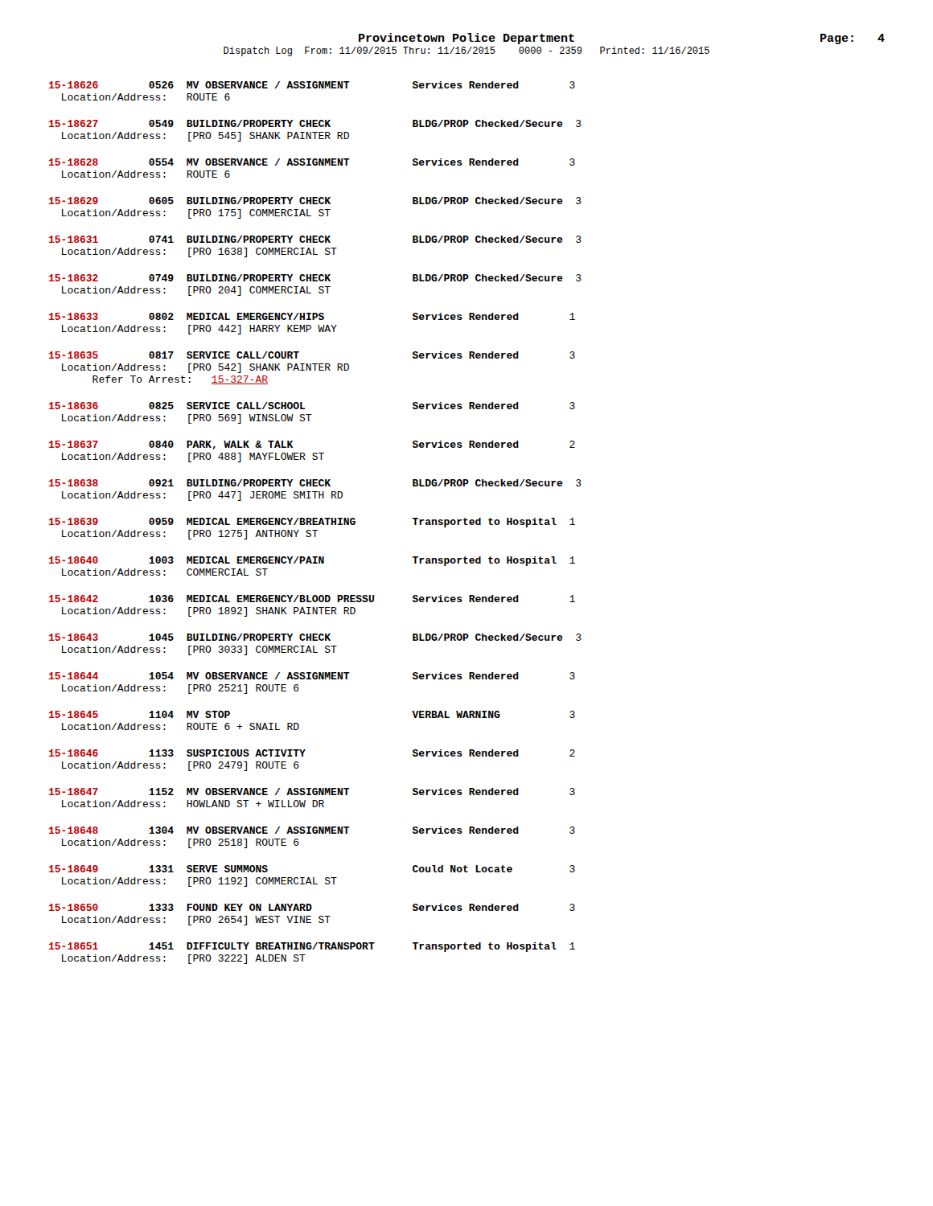Provincetown Police Department Page: 4
Dispatch Log From: 11/09/2015 Thru: 11/16/2015 0000 - 2359 Printed: 11/16/2015
15-18626 0526 MV OBSERVANCE / ASSIGNMENT Services Rendered 3
Location/Address: ROUTE 6
15-18627 0549 BUILDING/PROPERTY CHECK BLDG/PROP Checked/Secure 3
Location/Address: [PRO 545] SHANK PAINTER RD
15-18628 0554 MV OBSERVANCE / ASSIGNMENT Services Rendered 3
Location/Address: ROUTE 6
15-18629 0605 BUILDING/PROPERTY CHECK BLDG/PROP Checked/Secure 3
Location/Address: [PRO 175] COMMERCIAL ST
15-18631 0741 BUILDING/PROPERTY CHECK BLDG/PROP Checked/Secure 3
Location/Address: [PRO 1638] COMMERCIAL ST
15-18632 0749 BUILDING/PROPERTY CHECK BLDG/PROP Checked/Secure 3
Location/Address: [PRO 204] COMMERCIAL ST
15-18633 0802 MEDICAL EMERGENCY/HIPS Services Rendered 1
Location/Address: [PRO 442] HARRY KEMP WAY
15-18635 0817 SERVICE CALL/COURT Services Rendered 3
Location/Address: [PRO 542] SHANK PAINTER RD
Refer To Arrest: 15-327-AR
15-18636 0825 SERVICE CALL/SCHOOL Services Rendered 3
Location/Address: [PRO 569] WINSLOW ST
15-18637 0840 PARK, WALK & TALK Services Rendered 2
Location/Address: [PRO 488] MAYFLOWER ST
15-18638 0921 BUILDING/PROPERTY CHECK BLDG/PROP Checked/Secure 3
Location/Address: [PRO 447] JEROME SMITH RD
15-18639 0959 MEDICAL EMERGENCY/BREATHING Transported to Hospital 1
Location/Address: [PRO 1275] ANTHONY ST
15-18640 1003 MEDICAL EMERGENCY/PAIN Transported to Hospital 1
Location/Address: COMMERCIAL ST
15-18642 1036 MEDICAL EMERGENCY/BLOOD PRESSU Services Rendered 1
Location/Address: [PRO 1892] SHANK PAINTER RD
15-18643 1045 BUILDING/PROPERTY CHECK BLDG/PROP Checked/Secure 3
Location/Address: [PRO 3033] COMMERCIAL ST
15-18644 1054 MV OBSERVANCE / ASSIGNMENT Services Rendered 3
Location/Address: [PRO 2521] ROUTE 6
15-18645 1104 MV STOP VERBAL WARNING 3
Location/Address: ROUTE 6 + SNAIL RD
15-18646 1133 SUSPICIOUS ACTIVITY Services Rendered 2
Location/Address: [PRO 2479] ROUTE 6
15-18647 1152 MV OBSERVANCE / ASSIGNMENT Services Rendered 3
Location/Address: HOWLAND ST + WILLOW DR
15-18648 1304 MV OBSERVANCE / ASSIGNMENT Services Rendered 3
Location/Address: [PRO 2518] ROUTE 6
15-18649 1331 SERVE SUMMONS Could Not Locate 3
Location/Address: [PRO 1192] COMMERCIAL ST
15-18650 1333 FOUND KEY ON LANYARD Services Rendered 3
Location/Address: [PRO 2654] WEST VINE ST
15-18651 1451 DIFFICULTY BREATHING/TRANSPORT Transported to Hospital 1
Location/Address: [PRO 3222] ALDEN ST